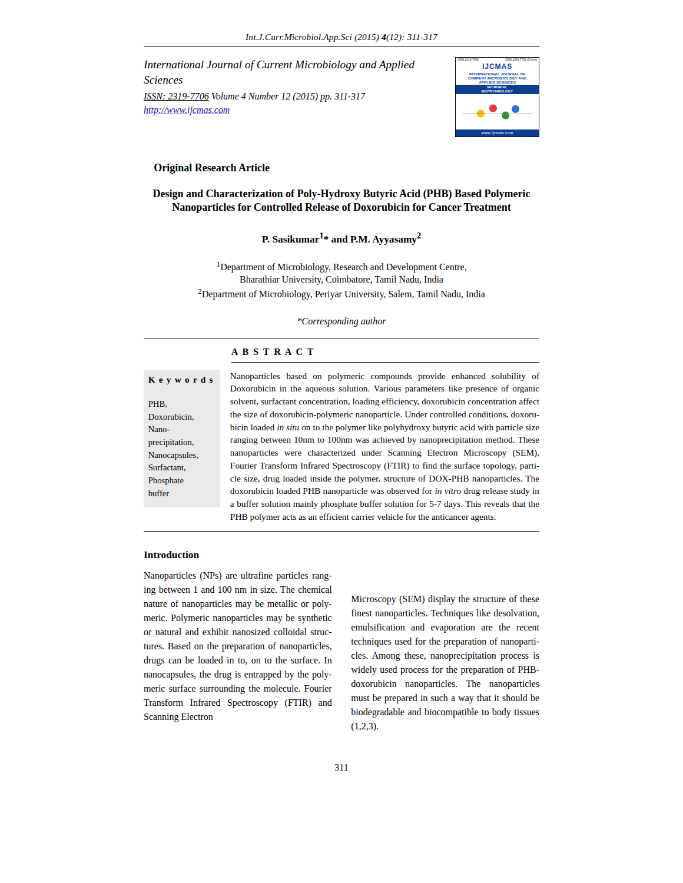Int.J.Curr.Microbiol.App.Sci (2015) 4(12): 311-317
International Journal of Current Microbiology and Applied Sciences
ISSN: 2319-7706 Volume 4 Number 12 (2015) pp. 311-317
http://www.ijcmas.com
ISSN 2319-7692 ISSN 2319-7706 (Online)
IJCMAS
INTERNATIONAL JOURNAL OF
CURRENT MICROBIOLOGY AND
APPLIED SCIENCES
MICROBIAL
BIOTECHNOLOGY
www.ijcmas.com
Original Research Article
Design and Characterization of Poly-Hydroxy Butyric Acid (PHB) Based Polymeric
Nanoparticles for Controlled Release of Doxorubicin for Cancer Treatment
P. Sasikumar1* and P.M. Ayyasamy2
1Department of Microbiology, Research and Development Centre,
Bharathiar University, Coimbatore, Tamil Nadu, India
2Department of Microbiology, Periyar University, Salem, Tamil Nadu, India
*Corresponding author
A B S T R A C T
K e y w o r d s
PHB,
Doxorubicin,
Nano-
precipitation,
Nanocapsules,
Surfactant,
Phosphate
buffer
Nanoparticles based on polymeric compounds provide enhanced solubility of Doxorubicin in the aqueous solution. Various parameters like presence of organic solvent, surfactant concentration, loading efficiency, doxorubicin concentration affect the size of doxorubicin-polymeric nanoparticle. Under controlled conditions, doxorubicin loaded in situ on to the polymer like polyhydroxy butyric acid with particle size ranging between 10nm to 100nm was achieved by nanoprecipitation method. These nanoparticles were characterized under Scanning Electron Microscopy (SEM), Fourier Transform Infrared Spectroscopy (FTIR) to find the surface topology, particle size, drug loaded inside the polymer, structure of DOX-PHB nanoparticles. The doxorubicin loaded PHB nanoparticle was observed for in vitro drug release study in a buffer solution mainly phosphate buffer solution for 5-7 days. This reveals that the PHB polymer acts as an efficient carrier vehicle for the anticancer agents.
Introduction
Nanoparticles (NPs) are ultrafine particles ranging between 1 and 100 nm in size. The chemical nature of nanoparticles may be metallic or polymeric. Polymeric nanoparticles may be synthetic or natural and exhibit nanosized colloidal structures. Based on the preparation of nanoparticles, drugs can be loaded in to, on to the surface. In nanocapsules, the drug is entrapped by the polymeric surface surrounding the molecule. Fourier Transform Infrared Spectroscopy (FTIR) and Scanning Electron
Microscopy (SEM) display the structure of these finest nanoparticles. Techniques like desolvation, emulsification and evaporation are the recent techniques used for the preparation of nanoparticles. Among these, nanoprecipitation process is widely used process for the preparation of PHB-doxorubicin nanoparticles. The nanoparticles must be prepared in such a way that it should be biodegradable and biocompatible to body tissues (1,2,3).
311